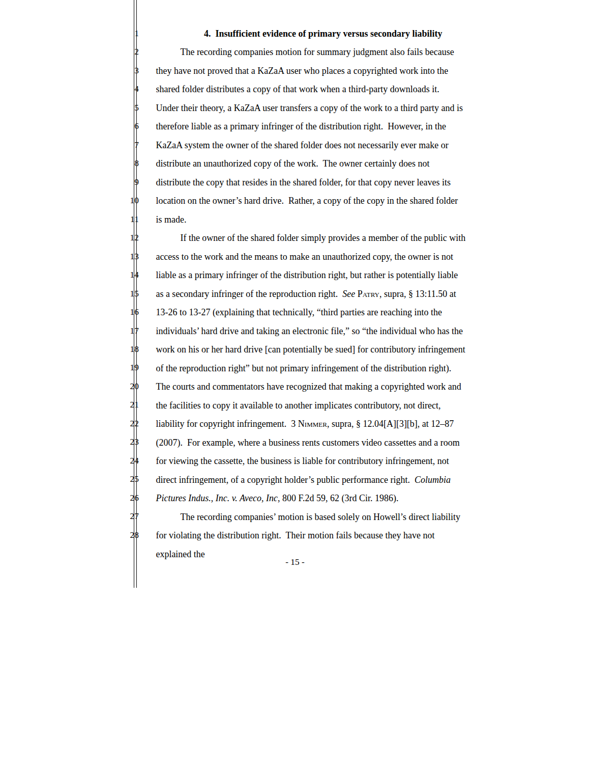1
2
3
4
5
6
7
8
9
10
11
12
13
14
15
16
17
18
19
20
21
22
23
24
25
26
27
28
4. Insufficient evidence of primary versus secondary liability
The recording companies motion for summary judgment also fails because they have not proved that a KaZaA user who places a copyrighted work into the shared folder distributes a copy of that work when a third-party downloads it. Under their theory, a KaZaA user transfers a copy of the work to a third party and is therefore liable as a primary infringer of the distribution right. However, in the KaZaA system the owner of the shared folder does not necessarily ever make or distribute an unauthorized copy of the work. The owner certainly does not distribute the copy that resides in the shared folder, for that copy never leaves its location on the owner’s hard drive. Rather, a copy of the copy in the shared folder is made.
If the owner of the shared folder simply provides a member of the public with access to the work and the means to make an unauthorized copy, the owner is not liable as a primary infringer of the distribution right, but rather is potentially liable as a secondary infringer of the reproduction right. See Patry, supra, § 13:11.50 at 13-26 to 13-27 (explaining that technically, “third parties are reaching into the individuals’ hard drive and taking an electronic file,” so “the individual who has the work on his or her hard drive [can potentially be sued] for contributory infringement of the reproduction right” but not primary infringement of the distribution right). The courts and commentators have recognized that making a copyrighted work and the facilities to copy it available to another implicates contributory, not direct, liability for copyright infringement. 3 Nimmer, supra, § 12.04[A][3][b], at 12–87 (2007). For example, where a business rents customers video cassettes and a room for viewing the cassette, the business is liable for contributory infringement, not direct infringement, of a copyright holder’s public performance right. Columbia Pictures Indus., Inc. v. Aveco, Inc, 800 F.2d 59, 62 (3rd Cir. 1986).
The recording companies’ motion is based solely on Howell’s direct liability for violating the distribution right. Their motion fails because they have not explained the
- 15 -